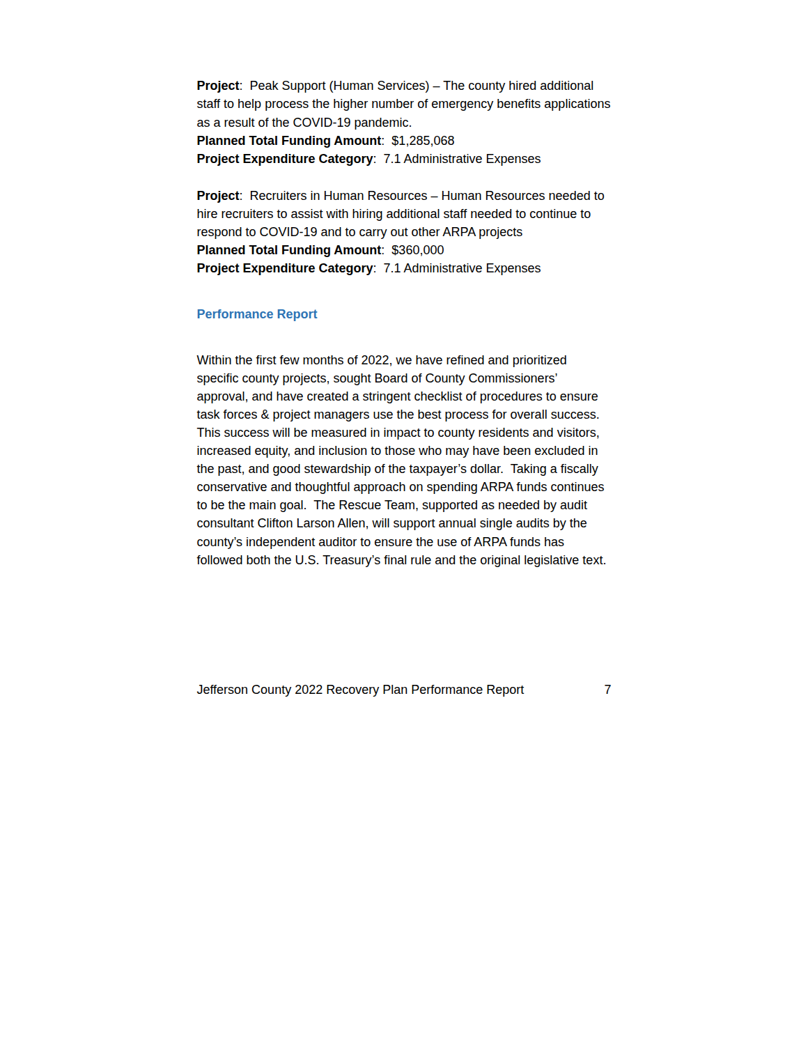Project: Peak Support (Human Services) – The county hired additional staff to help process the higher number of emergency benefits applications as a result of the COVID-19 pandemic.
Planned Total Funding Amount: $1,285,068
Project Expenditure Category: 7.1 Administrative Expenses
Project: Recruiters in Human Resources – Human Resources needed to hire recruiters to assist with hiring additional staff needed to continue to respond to COVID-19 and to carry out other ARPA projects
Planned Total Funding Amount: $360,000
Project Expenditure Category: 7.1 Administrative Expenses
Performance Report
Within the first few months of 2022, we have refined and prioritized specific county projects, sought Board of County Commissioners’ approval, and have created a stringent checklist of procedures to ensure task forces & project managers use the best process for overall success. This success will be measured in impact to county residents and visitors, increased equity, and inclusion to those who may have been excluded in the past, and good stewardship of the taxpayer’s dollar. Taking a fiscally conservative and thoughtful approach on spending ARPA funds continues to be the main goal. The Rescue Team, supported as needed by audit consultant Clifton Larson Allen, will support annual single audits by the county’s independent auditor to ensure the use of ARPA funds has followed both the U.S. Treasury’s final rule and the original legislative text.
Jefferson County 2022 Recovery Plan Performance Report 7